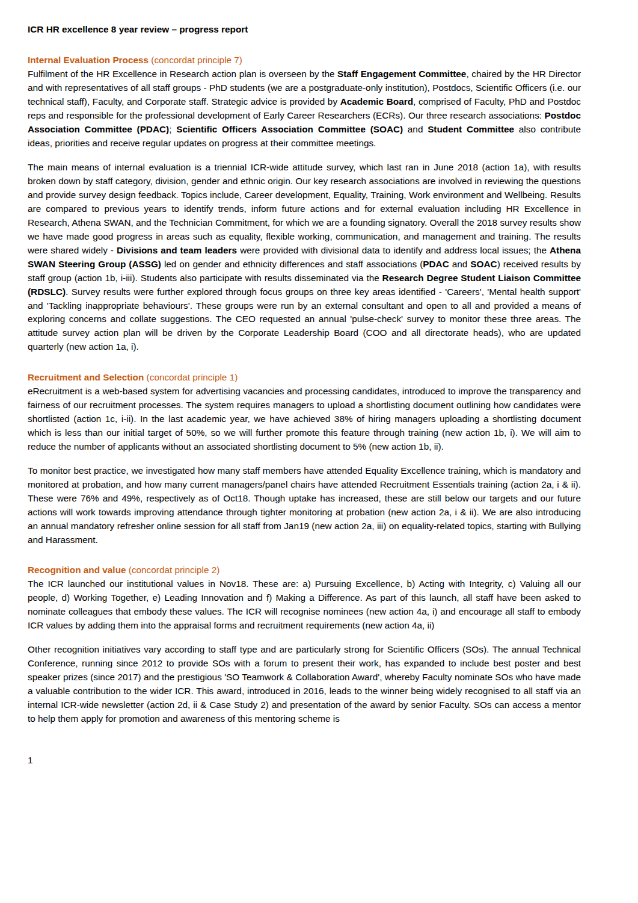ICR HR excellence 8 year review – progress report
Internal Evaluation Process (concordat principle 7)
Fulfilment of the HR Excellence in Research action plan is overseen by the Staff Engagement Committee, chaired by the HR Director and with representatives of all staff groups - PhD students (we are a postgraduate-only institution), Postdocs, Scientific Officers (i.e. our technical staff), Faculty, and Corporate staff. Strategic advice is provided by Academic Board, comprised of Faculty, PhD and Postdoc reps and responsible for the professional development of Early Career Researchers (ECRs). Our three research associations: Postdoc Association Committee (PDAC); Scientific Officers Association Committee (SOAC) and Student Committee also contribute ideas, priorities and receive regular updates on progress at their committee meetings.
The main means of internal evaluation is a triennial ICR-wide attitude survey, which last ran in June 2018 (action 1a), with results broken down by staff category, division, gender and ethnic origin. Our key research associations are involved in reviewing the questions and provide survey design feedback. Topics include, Career development, Equality, Training, Work environment and Wellbeing. Results are compared to previous years to identify trends, inform future actions and for external evaluation including HR Excellence in Research, Athena SWAN, and the Technician Commitment, for which we are a founding signatory. Overall the 2018 survey results show we have made good progress in areas such as equality, flexible working, communication, and management and training. The results were shared widely - Divisions and team leaders were provided with divisional data to identify and address local issues; the Athena SWAN Steering Group (ASSG) led on gender and ethnicity differences and staff associations (PDAC and SOAC) received results by staff group (action 1b, i-iii). Students also participate with results disseminated via the Research Degree Student Liaison Committee (RDSLC). Survey results were further explored through focus groups on three key areas identified - 'Careers', 'Mental health support' and 'Tackling inappropriate behaviours'. These groups were run by an external consultant and open to all and provided a means of exploring concerns and collate suggestions. The CEO requested an annual 'pulse-check' survey to monitor these three areas. The attitude survey action plan will be driven by the Corporate Leadership Board (COO and all directorate heads), who are updated quarterly (new action 1a, i).
Recruitment and Selection (concordat principle 1)
eRecruitment is a web-based system for advertising vacancies and processing candidates, introduced to improve the transparency and fairness of our recruitment processes. The system requires managers to upload a shortlisting document outlining how candidates were shortlisted (action 1c, i-ii). In the last academic year, we have achieved 38% of hiring managers uploading a shortlisting document which is less than our initial target of 50%, so we will further promote this feature through training (new action 1b, i). We will aim to reduce the number of applicants without an associated shortlisting document to 5% (new action 1b, ii).
To monitor best practice, we investigated how many staff members have attended Equality Excellence training, which is mandatory and monitored at probation, and how many current managers/panel chairs have attended Recruitment Essentials training (action 2a, i & ii). These were 76% and 49%, respectively as of Oct18. Though uptake has increased, these are still below our targets and our future actions will work towards improving attendance through tighter monitoring at probation (new action 2a, i & ii). We are also introducing an annual mandatory refresher online session for all staff from Jan19 (new action 2a, iii) on equality-related topics, starting with Bullying and Harassment.
Recognition and value (concordat principle 2)
The ICR launched our institutional values in Nov18. These are: a) Pursuing Excellence, b) Acting with Integrity, c) Valuing all our people, d) Working Together, e) Leading Innovation and f) Making a Difference. As part of this launch, all staff have been asked to nominate colleagues that embody these values. The ICR will recognise nominees (new action 4a, i) and encourage all staff to embody ICR values by adding them into the appraisal forms and recruitment requirements (new action 4a, ii)
Other recognition initiatives vary according to staff type and are particularly strong for Scientific Officers (SOs). The annual Technical Conference, running since 2012 to provide SOs with a forum to present their work, has expanded to include best poster and best speaker prizes (since 2017) and the prestigious 'SO Teamwork & Collaboration Award', whereby Faculty nominate SOs who have made a valuable contribution to the wider ICR. This award, introduced in 2016, leads to the winner being widely recognised to all staff via an internal ICR-wide newsletter (action 2d, ii & Case Study 2) and presentation of the award by senior Faculty. SOs can access a mentor to help them apply for promotion and awareness of this mentoring scheme is
1